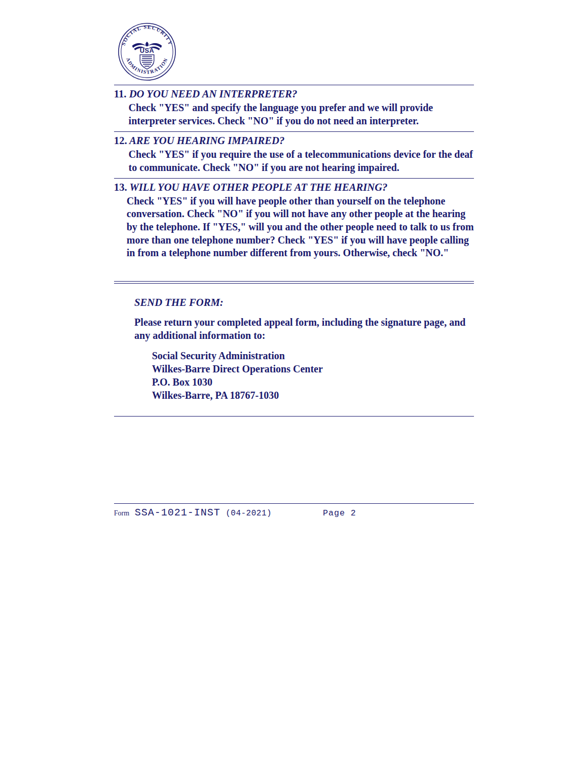SOCIAL SECURITY ADMINISTRATION USA
11. DO YOU NEED AN INTERPRETER?
Check "YES" and specify the language you prefer and we will provide interpreter services. Check "NO" if you do not need an interpreter.
12. ARE YOU HEARING IMPAIRED?
Check "YES" if you require the use of a telecommunications device for the deaf to communicate. Check "NO" if you are not hearing impaired.
13. WILL YOU HAVE OTHER PEOPLE AT THE HEARING?
Check "YES" if you will have people other than yourself on the telephone conversation. Check "NO" if you will not have any other people at the hearing by the telephone. If "YES," will you and the other people need to talk to us from more than one telephone number? Check "YES" if you will have people calling in from a telephone number different from yours. Otherwise, check "NO."
SEND THE FORM:
Please return your completed appeal form, including the signature page, and any additional information to:
Social Security Administration
Wilkes-Barre Direct Operations Center
P.O. Box 1030
Wilkes-Barre, PA 18767-1030
Form SSA-1021-INST (04-2021)
Page 2